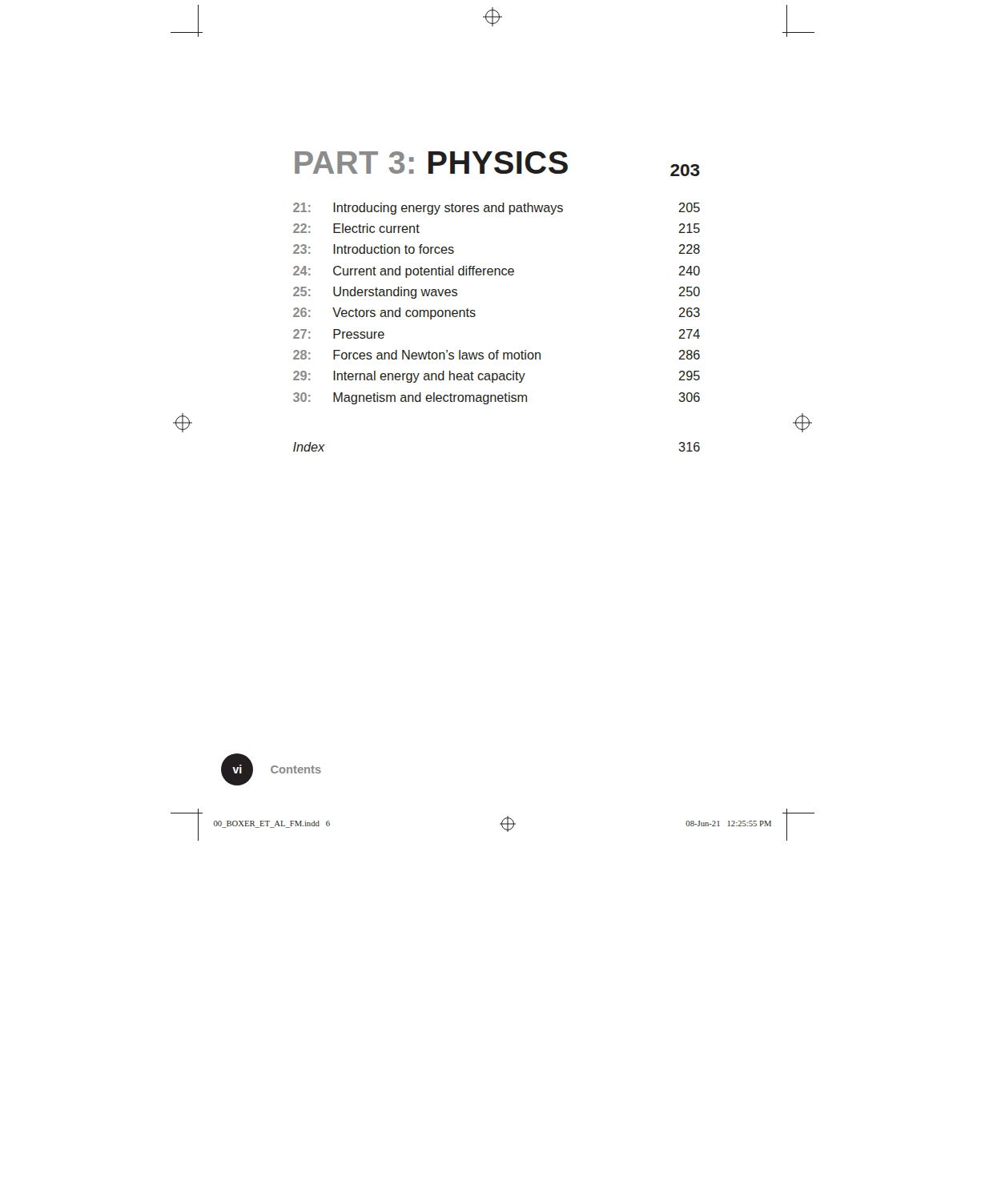PART 3: PHYSICS 203
| 21: | Introducing energy stores and pathways | 205 |
| 22: | Electric current | 215 |
| 23: | Introduction to forces | 228 |
| 24: | Current and potential difference | 240 |
| 25: | Understanding waves | 250 |
| 26: | Vectors and components | 263 |
| 27: | Pressure | 274 |
| 28: | Forces and Newton’s laws of motion | 286 |
| 29: | Internal energy and heat capacity | 295 |
| 30: | Magnetism and electromagnetism | 306 |
Index 316
vi Contents
00_BOXER_ET_AL_FM.indd 6 08-Jun-21 12:25:55 PM